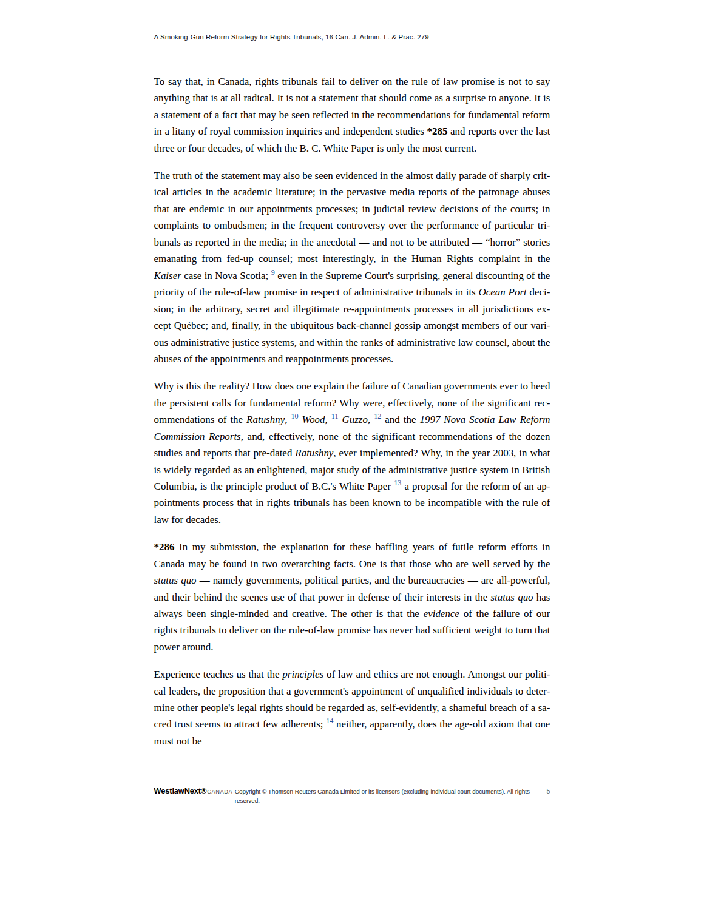A Smoking-Gun Reform Strategy for Rights Tribunals, 16 Can. J. Admin. L. & Prac. 279
To say that, in Canada, rights tribunals fail to deliver on the rule of law promise is not to say anything that is at all radical. It is not a statement that should come as a surprise to anyone. It is a statement of a fact that may be seen reflected in the recommendations for fundamental reform in a litany of royal commission inquiries and independent studies *285 and reports over the last three or four decades, of which the B. C. White Paper is only the most current.
The truth of the statement may also be seen evidenced in the almost daily parade of sharply critical articles in the academic literature; in the pervasive media reports of the patronage abuses that are endemic in our appointments processes; in judicial review decisions of the courts; in complaints to ombudsmen; in the frequent controversy over the performance of particular tribunals as reported in the media; in the anecdotal — and not to be attributed — “horror” stories emanating from fed-up counsel; most interestingly, in the Human Rights complaint in the Kaiser case in Nova Scotia; 9 even in the Supreme Court's surprising, general discounting of the priority of the rule-of-law promise in respect of administrative tribunals in its Ocean Port decision; in the arbitrary, secret and illegitimate re-appointments processes in all jurisdictions except Québec; and, finally, in the ubiquitous back-channel gossip amongst members of our various administrative justice systems, and within the ranks of administrative law counsel, about the abuses of the appointments and reappointments processes.
Why is this the reality? How does one explain the failure of Canadian governments ever to heed the persistent calls for fundamental reform? Why were, effectively, none of the significant recommendations of the Ratushny, 10 Wood, 11 Guzzo, 12 and the 1997 Nova Scotia Law Reform Commission Reports, and, effectively, none of the significant recommendations of the dozen studies and reports that pre-dated Ratushny, ever implemented? Why, in the year 2003, in what is widely regarded as an enlightened, major study of the administrative justice system in British Columbia, is the principle product of B.C.'s White Paper 13 a proposal for the reform of an appointments process that in rights tribunals has been known to be incompatible with the rule of law for decades.
*286 In my submission, the explanation for these baffling years of futile reform efforts in Canada may be found in two overarching facts. One is that those who are well served by the status quo — namely governments, political parties, and the bureaucracies — are all-powerful, and their behind the scenes use of that power in defense of their interests in the status quo has always been single-minded and creative. The other is that the evidence of the failure of our rights tribunals to deliver on the rule-of-law promise has never had sufficient weight to turn that power around.
Experience teaches us that the principles of law and ethics are not enough. Amongst our political leaders, the proposition that a government's appointment of unqualified individuals to determine other people's legal rights should be regarded as, self-evidently, a shameful breach of a sacred trust seems to attract few adherents; 14 neither, apparently, does the age-old axiom that one must not be
WestlawNext®CANADA Copyright © Thomson Reuters Canada Limited or its licensors (excluding individual court documents). All rights reserved. 5